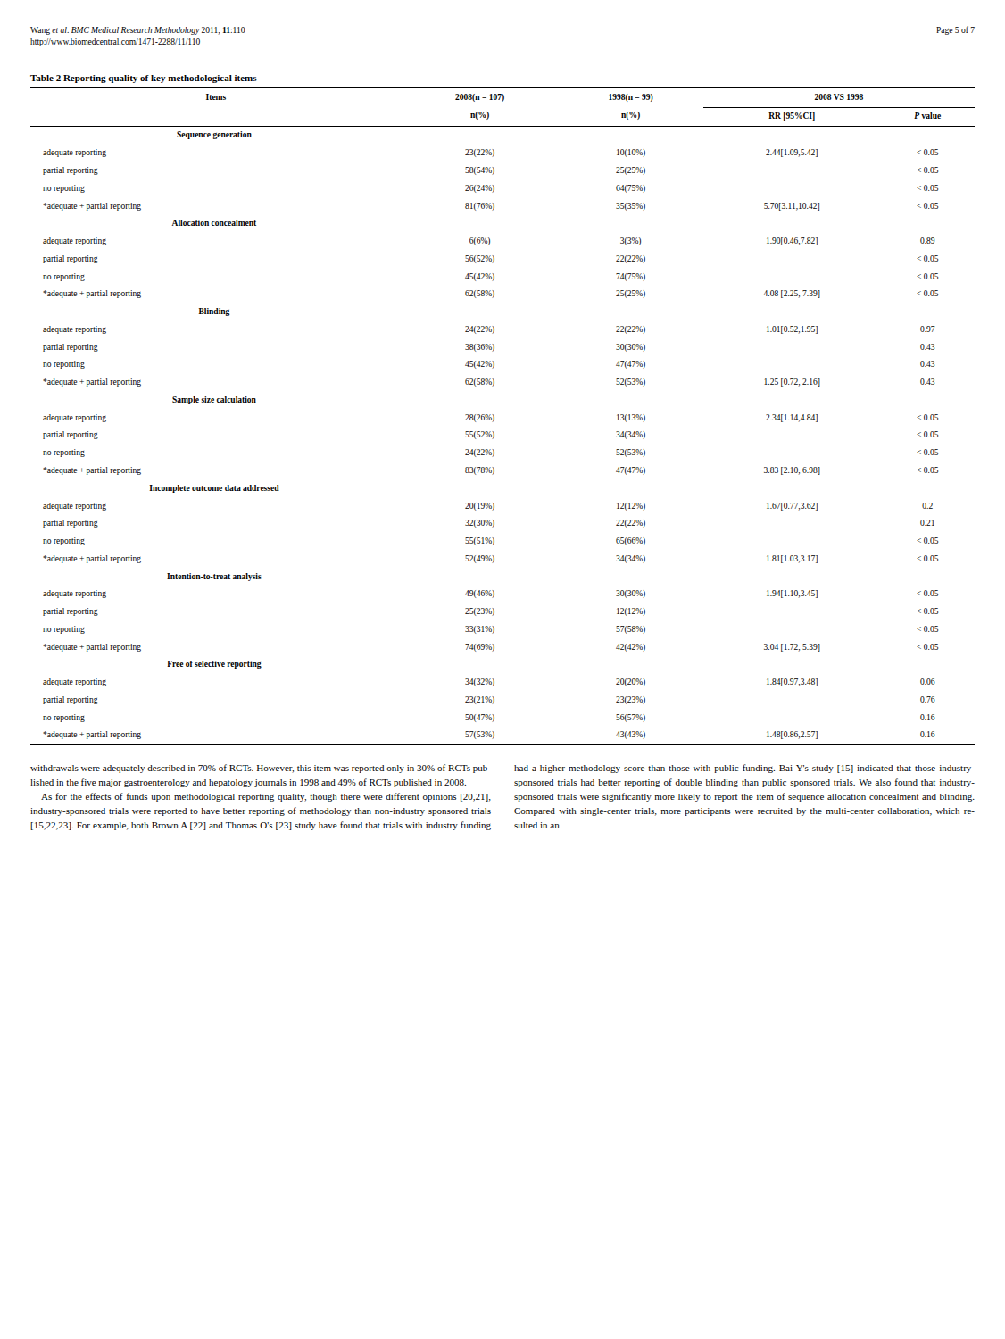Wang et al. BMC Medical Research Methodology 2011, 11:110 http://www.biomedcentral.com/1471-2288/11/110
Page 5 of 7
Table 2 Reporting quality of key methodological items
| Items | 2008(n = 107) | 1998(n = 99) | 2008 VS 1998 |
| --- | --- | --- | --- |
| | n(%) | n(%) | RR [95%CI] | P value |
| Sequence generation | | | | |
| adequate reporting | 23(22%) | 10(10%) | 2.44[1.09,5.42] | < 0.05 |
| partial reporting | 58(54%) | 25(25%) | | < 0.05 |
| no reporting | 26(24%) | 64(75%) | | < 0.05 |
| *adequate + partial reporting | 81(76%) | 35(35%) | 5.70[3.11,10.42] | < 0.05 |
| Allocation concealment | | | | |
| adequate reporting | 6(6%) | 3(3%) | 1.90[0.46,7.82] | 0.89 |
| partial reporting | 56(52%) | 22(22%) | | < 0.05 |
| no reporting | 45(42%) | 74(75%) | | < 0.05 |
| *adequate + partial reporting | 62(58%) | 25(25%) | 4.08 [2.25, 7.39] | < 0.05 |
| Blinding | | | | |
| adequate reporting | 24(22%) | 22(22%) | 1.01[0.52,1.95] | 0.97 |
| partial reporting | 38(36%) | 30(30%) | | 0.43 |
| no reporting | 45(42%) | 47(47%) | | 0.43 |
| *adequate + partial reporting | 62(58%) | 52(53%) | 1.25 [0.72, 2.16] | 0.43 |
| Sample size calculation | | | | |
| adequate reporting | 28(26%) | 13(13%) | 2.34[1.14,4.84] | < 0.05 |
| partial reporting | 55(52%) | 34(34%) | | < 0.05 |
| no reporting | 24(22%) | 52(53%) | | < 0.05 |
| *adequate + partial reporting | 83(78%) | 47(47%) | 3.83 [2.10, 6.98] | < 0.05 |
| Incomplete outcome data addressed | | | | |
| adequate reporting | 20(19%) | 12(12%) | 1.67[0.77,3.62] | 0.2 |
| partial reporting | 32(30%) | 22(22%) | | 0.21 |
| no reporting | 55(51%) | 65(66%) | | < 0.05 |
| *adequate + partial reporting | 52(49%) | 34(34%) | 1.81[1.03,3.17] | < 0.05 |
| Intention-to-treat analysis | | | | |
| adequate reporting | 49(46%) | 30(30%) | 1.94[1.10,3.45] | < 0.05 |
| partial reporting | 25(23%) | 12(12%) | | < 0.05 |
| no reporting | 33(31%) | 57(58%) | | < 0.05 |
| *adequate + partial reporting | 74(69%) | 42(42%) | 3.04 [1.72, 5.39] | < 0.05 |
| Free of selective reporting | | | | |
| adequate reporting | 34(32%) | 20(20%) | 1.84[0.97,3.48] | 0.06 |
| partial reporting | 23(21%) | 23(23%) | | 0.76 |
| no reporting | 50(47%) | 56(57%) | | 0.16 |
| *adequate + partial reporting | 57(53%) | 43(43%) | 1.48[0.86,2.57] | 0.16 |
withdrawals were adequately described in 70% of RCTs. However, this item was reported only in 30% of RCTs published in the five major gastroenterology and hepatology journals in 1998 and 49% of RCTs published in 2008.
As for the effects of funds upon methodological reporting quality, though there were different opinions [20,21], industry-sponsored trials were reported to have better reporting of methodology than non-industry sponsored trials [15,22,23]. For example, both Brown A [22] and Thomas O's [23] study have found that trials with industry funding had a higher methodology score than those with public funding. Bai Y's study [15] indicated that those industry-sponsored trials had better reporting of double blinding than public sponsored trials. We also found that industry-sponsored trials were significantly more likely to report the item of sequence allocation concealment and blinding. Compared with single-center trials, more participants were recruited by the multi-center collaboration, which resulted in an